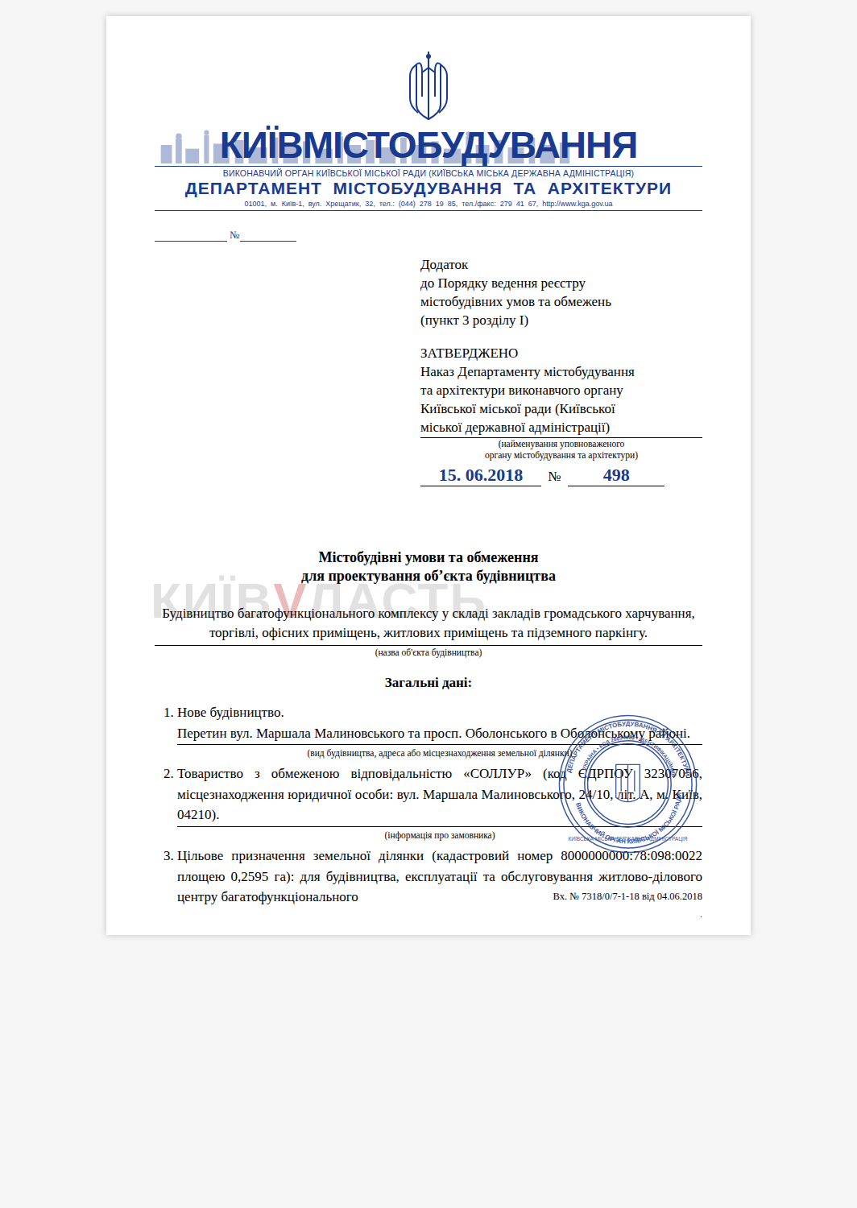КИЇВМІСТОБУДУВАННЯ
ВИКОНАВЧИЙ ОРГАН КИЇВСЬКОЇ МІСЬКОЇ РАДИ (КИЇВСЬКА МІСЬКА ДЕРЖАВНА АДМІНІСТРАЦІЯ)
ДЕПАРТАМЕНТ МІСТОБУДУВАННЯ ТА АРХІТЕКТУРИ
01001, м. Київ-1, вул. Хрещатик, 32, тел.: (044) 278 19 85, тел./факс: 279 41 67, http://www.kga.gov.ua
№
Додаток
до Порядку ведення реєстру
містобудівних умов та обмежень
(пункт 3 розділу I)
ЗАТВЕРДЖЕНО
Наказ Департаменту містобудування
та архітектури виконавчого органу
Київської міської ради (Київської
міської державної адміністрації)
(найменування уповноваженого
органу містобудування та архітектури)
15. 06.2018 № 498
КИЇВVЛАСТЬ
Містобудівні умови та обмеження
для проектування об’єкта будівництва
Будівництво багатофункціонального комплексу у складі закладів громадського харчування, торгівлі, офісних приміщень, житлових приміщень та підземного паркінгу.
(назва об'єкта будівництва)
Загальні дані:
Нове будівництво.
Перетин вул. Маршала Малиновського та просп. Оболонського в Оболонському районі.
(вид будівництва, адреса або місцезнаходження земельної ділянки)
Товариство з обмеженою відповідальністю «СОЛЛУР» (код ЄДРПОУ 32307056, місцезнаходження юридичної особи: вул. Маршала Малиновського, 24/10, літ. А, м. Київ, 04210).
(інформація про замовника)
Цільове призначення земельної ділянки (кадастровий номер 8000000000:78:098:0022 площею 0,2595 га): для будівництва, експлуатації та обслуговування житлово-ділового центру багатофункціонального
ДЕПАРТАМЕНТ МІСТОБУДУВАННЯ ТА АРХІТЕКТУРИ ВИКОНАВЧИЙ ОРГАН КИЇВСЬКОЇ МІСЬКОЇ РАДИ УКРАЇНА • КОД 26634069 • ІДЕНТИФІКАЦІЙНИЙ КИЇВСЬКА МІСЬКА ДЕРЖАВНА АДМІНІСТРАЦІЯ
Вх. № 7318/0/7-1-18 від 04.06.2018
.